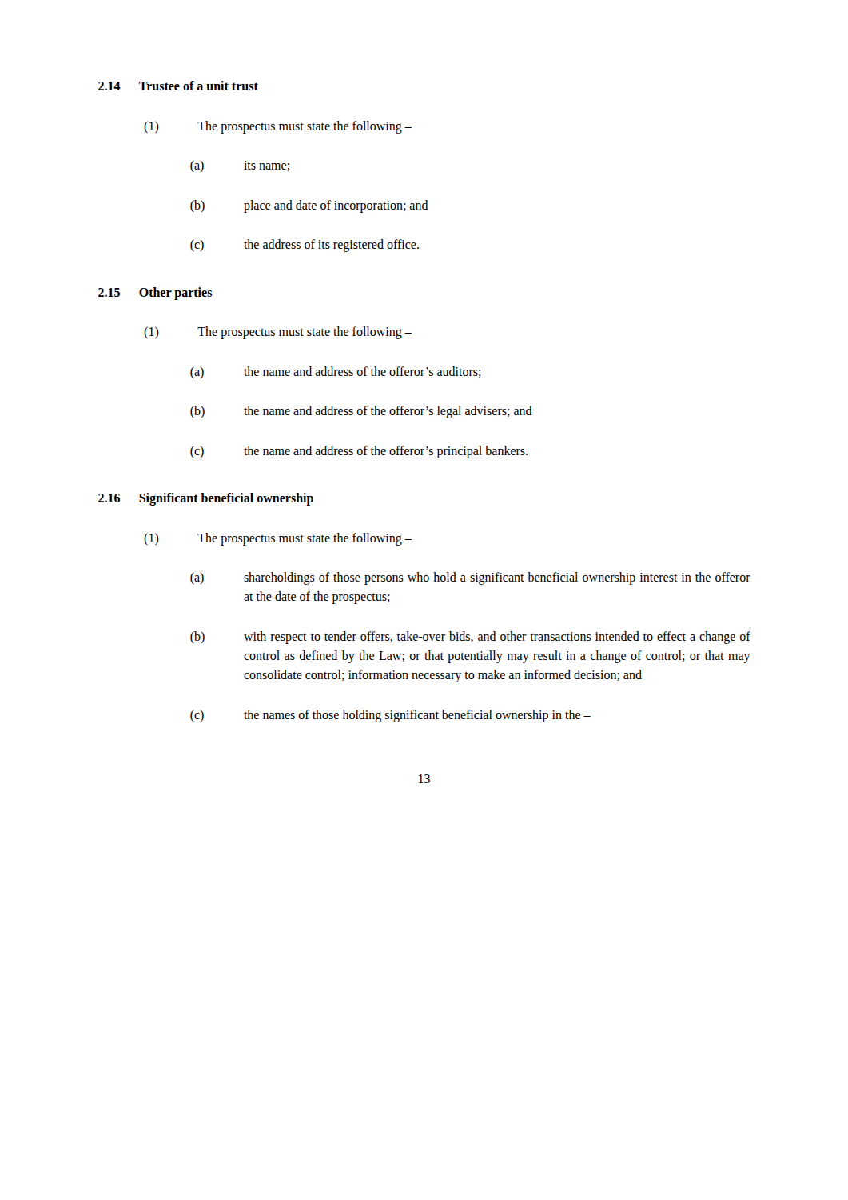2.14 Trustee of a unit trust
(1) The prospectus must state the following –
(a) its name;
(b) place and date of incorporation; and
(c) the address of its registered office.
2.15 Other parties
(1) The prospectus must state the following –
(a) the name and address of the offeror’s auditors;
(b) the name and address of the offeror’s legal advisers; and
(c) the name and address of the offeror’s principal bankers.
2.16 Significant beneficial ownership
(1) The prospectus must state the following –
(a) shareholdings of those persons who hold a significant beneficial ownership interest in the offeror at the date of the prospectus;
(b) with respect to tender offers, take-over bids, and other transactions intended to effect a change of control as defined by the Law; or that potentially may result in a change of control; or that may consolidate control; information necessary to make an informed decision; and
(c) the names of those holding significant beneficial ownership in the –
13